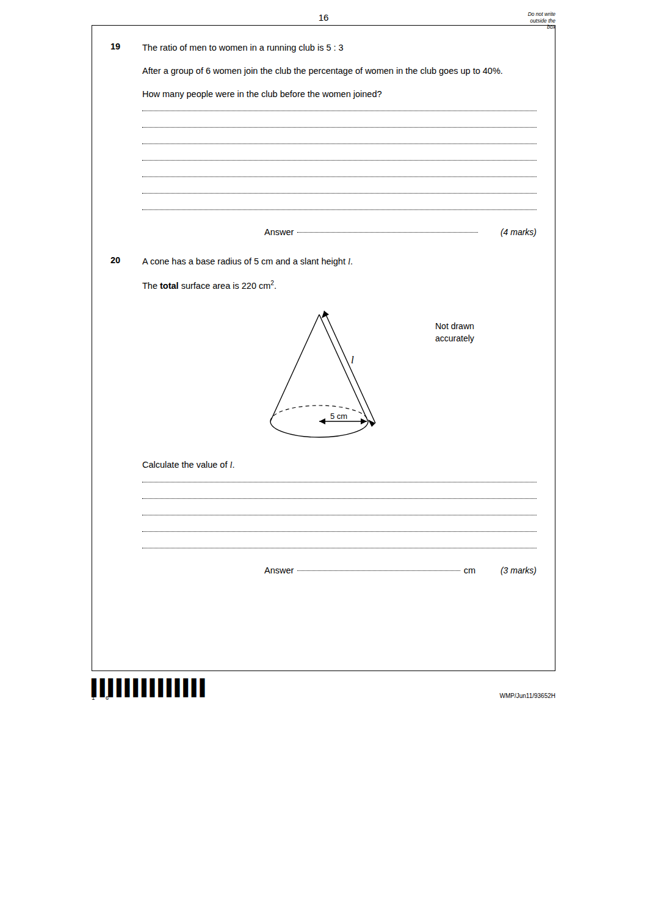Do not write
outside the
box
16
19
The ratio of men to women in a running club is 5 : 3
After a group of 6 women join the club the percentage of women in the club goes up to 40%.
How many people were in the club before the women joined?
Answer (4 marks)
20
A cone has a base radius of 5 cm and a slant height l.
The total surface area is 220 cm2.
Not drawn
accurately
l 5 cm
Calculate the value of l.
Answer cm (3 marks)
▌▌▌▌▌▌▌▌▌▌▌▌▌▌
1 6
WMP/Jun11/93652H